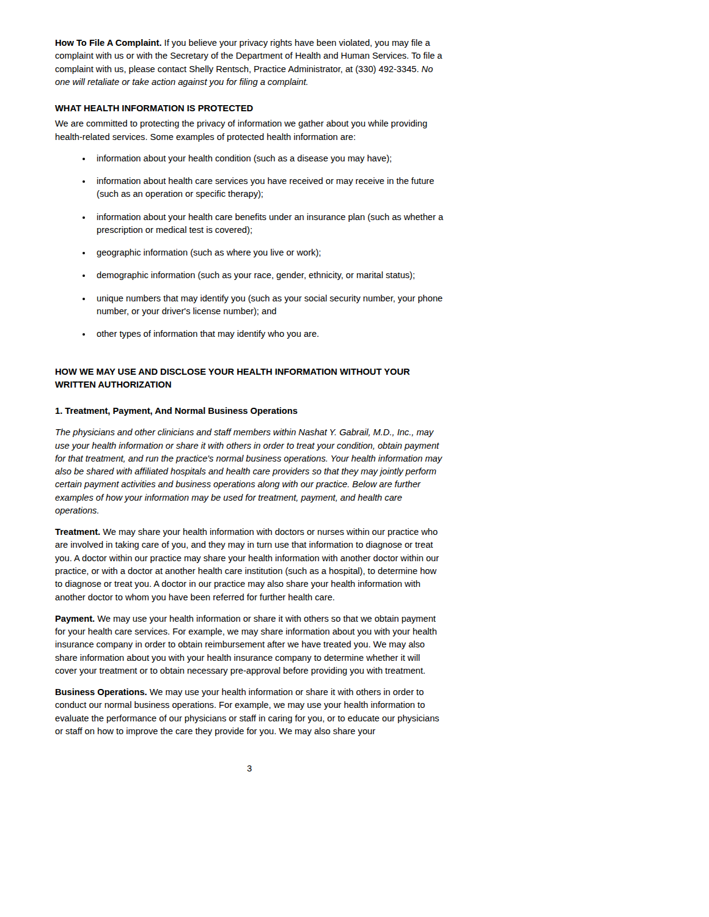How To File A Complaint. If you believe your privacy rights have been violated, you may file a complaint with us or with the Secretary of the Department of Health and Human Services. To file a complaint with us, please contact Shelly Rentsch, Practice Administrator, at (330) 492-3345. No one will retaliate or take action against you for filing a complaint.
What Health Information Is Protected
We are committed to protecting the privacy of information we gather about you while providing health-related services. Some examples of protected health information are:
information about your health condition (such as a disease you may have);
information about health care services you have received or may receive in the future (such as an operation or specific therapy);
information about your health care benefits under an insurance plan (such as whether a prescription or medical test is covered);
geographic information (such as where you live or work);
demographic information (such as your race, gender, ethnicity, or marital status);
unique numbers that may identify you (such as your social security number, your phone number, or your driver's license number); and
other types of information that may identify who you are.
How We May Use And Disclose Your Health Information Without Your Written Authorization
1. Treatment, Payment, And Normal Business Operations
The physicians and other clinicians and staff members within Nashat Y. Gabrail, M.D., Inc., may use your health information or share it with others in order to treat your condition, obtain payment for that treatment, and run the practice's normal business operations. Your health information may also be shared with affiliated hospitals and health care providers so that they may jointly perform certain payment activities and business operations along with our practice. Below are further examples of how your information may be used for treatment, payment, and health care operations.
Treatment. We may share your health information with doctors or nurses within our practice who are involved in taking care of you, and they may in turn use that information to diagnose or treat you. A doctor within our practice may share your health information with another doctor within our practice, or with a doctor at another health care institution (such as a hospital), to determine how to diagnose or treat you. A doctor in our practice may also share your health information with another doctor to whom you have been referred for further health care.
Payment. We may use your health information or share it with others so that we obtain payment for your health care services. For example, we may share information about you with your health insurance company in order to obtain reimbursement after we have treated you. We may also share information about you with your health insurance company to determine whether it will cover your treatment or to obtain necessary pre-approval before providing you with treatment.
Business Operations. We may use your health information or share it with others in order to conduct our normal business operations. For example, we may use your health information to evaluate the performance of our physicians or staff in caring for you, or to educate our physicians or staff on how to improve the care they provide for you. We may also share your
3